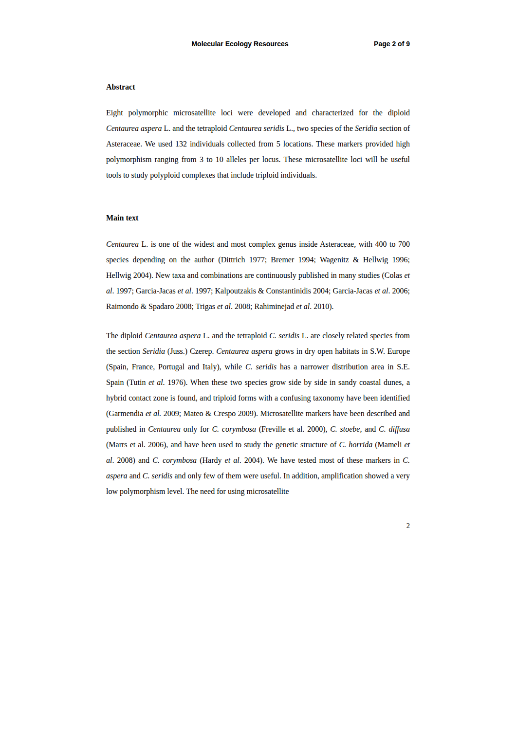Molecular Ecology Resources Page 2 of 9
Abstract
Eight polymorphic microsatellite loci were developed and characterized for the diploid Centaurea aspera L. and the tetraploid Centaurea seridis L., two species of the Seridia section of Asteraceae. We used 132 individuals collected from 5 locations. These markers provided high polymorphism ranging from 3 to 10 alleles per locus. These microsatellite loci will be useful tools to study polyploid complexes that include triploid individuals.
Main text
Centaurea L. is one of the widest and most complex genus inside Asteraceae, with 400 to 700 species depending on the author (Dittrich 1977; Bremer 1994; Wagenitz & Hellwig 1996; Hellwig 2004). New taxa and combinations are continuously published in many studies (Colas et al. 1997; Garcia-Jacas et al. 1997; Kalpoutzakis & Constantinidis 2004; Garcia-Jacas et al. 2006; Raimondo & Spadaro 2008; Trigas et al. 2008; Rahiminejad et al. 2010).
The diploid Centaurea aspera L. and the tetraploid C. seridis L. are closely related species from the section Seridia (Juss.) Czerep. Centaurea aspera grows in dry open habitats in S.W. Europe (Spain, France, Portugal and Italy), while C. seridis has a narrower distribution area in S.E. Spain (Tutin et al. 1976). When these two species grow side by side in sandy coastal dunes, a hybrid contact zone is found, and triploid forms with a confusing taxonomy have been identified (Garmendia et al. 2009; Mateo & Crespo 2009). Microsatellite markers have been described and published in Centaurea only for C. corymbosa (Freville et al. 2000), C. stoebe, and C. diffusa (Marrs et al. 2006), and have been used to study the genetic structure of C. horrida (Mameli et al. 2008) and C. corymbosa (Hardy et al. 2004). We have tested most of these markers in C. aspera and C. seridis and only few of them were useful. In addition, amplification showed a very low polymorphism level. The need for using microsatellite
2